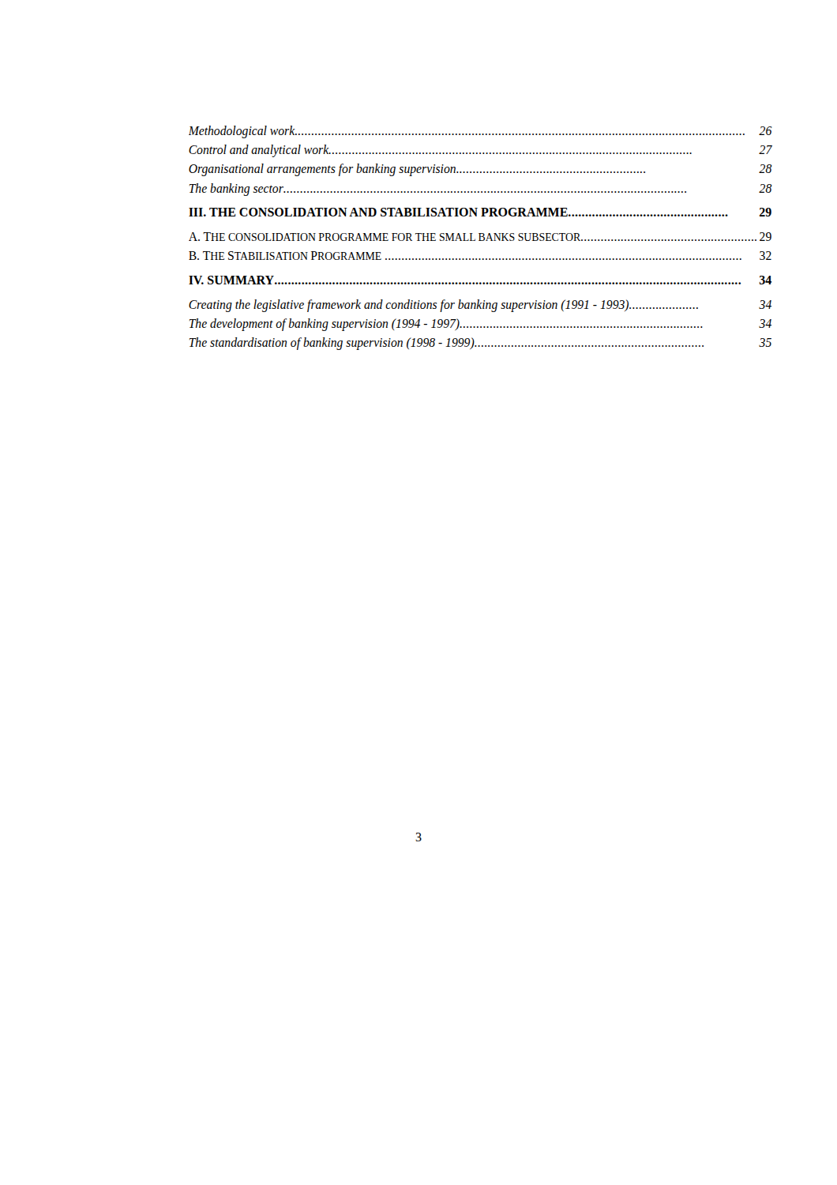| Methodological work ....................................................................................................................................... | 26 |
| Control and analytical work ............................................................................................................. | 27 |
| Organisational arrangements for banking supervision ......................................................... | 28 |
| The banking sector ......................................................................................................................... | 28 |
| III. THE CONSOLIDATION AND STABILISATION PROGRAMME ............................................... | 29 |
| A. T HE CONSOLIDATION PROGRAMME FOR THE SMALL BANKS SUBSECTOR ..................................................... | 29 |
| B. T HE S TABILISATION P ROGRAMME ........................................................................................................... | 32 |
| IV. SUMMARY ......................................................................................................................................... | 34 |
| Creating the legislative framework and conditions for banking supervision (1991 - 1993) ..................... | 34 |
| The development of banking supervision (1994 - 1997) ......................................................................... | 34 |
| The standardisation of banking supervision (1998 - 1999) ..................................................................... | 35 |
3